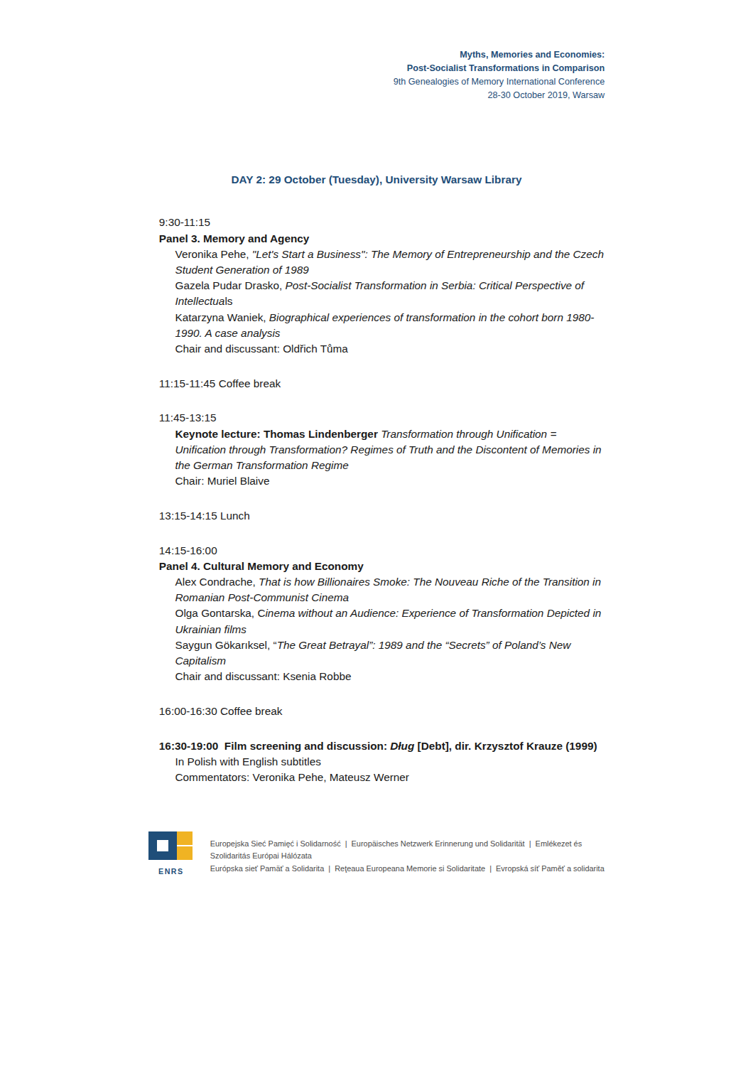Myths, Memories and Economies:
Post-Socialist Transformations in Comparison
9th Genealogies of Memory International Conference
28-30 October 2019, Warsaw
DAY 2: 29 October (Tuesday), University Warsaw Library
9:30-11:15
Panel 3. Memory and Agency
Veronika Pehe, "Let's Start a Business": The Memory of Entrepreneurship and the Czech Student Generation of 1989
Gazela Pudar Drasko, Post-Socialist Transformation in Serbia: Critical Perspective of Intellectuals
Katarzyna Waniek, Biographical experiences of transformation in the cohort born 1980-1990. A case analysis
Chair and discussant: Oldřich Tůma
11:15-11:45 Coffee break
11:45-13:15
Keynote lecture: Thomas Lindenberger Transformation through Unification = Unification through Transformation? Regimes of Truth and the Discontent of Memories in the German Transformation Regime
Chair: Muriel Blaive
13:15-14:15 Lunch
14:15-16:00
Panel 4. Cultural Memory and Economy
Alex Condrache, That is how Billionaires Smoke: The Nouveau Riche of the Transition in Romanian Post-Communist Cinema
Olga Gontarska, Cinema without an Audience: Experience of Transformation Depicted in Ukrainian films
Saygun Gökarıksel, “The Great Betrayal”: 1989 and the “Secrets” of Poland’s New Capitalism
Chair and discussant: Ksenia Robbe
16:00-16:30 Coffee break
16:30-19:00 Film screening and discussion: Dług [Debt], dir. Krzysztof Krauze (1999)
In Polish with English subtitles
Commentators: Veronika Pehe, Mateusz Werner
ENRS
Europejska Sieć Pamięć i Solidarność | Europäisches Netzwerk Erinnerung und Solidarität | Emlékezet és Szolidaritás Európai Hálózata
Európska sieť Pamäť a Solidarita | Reţeaua Europeana Memorie si Solidaritate | Evropská síť Paměť a solidarita